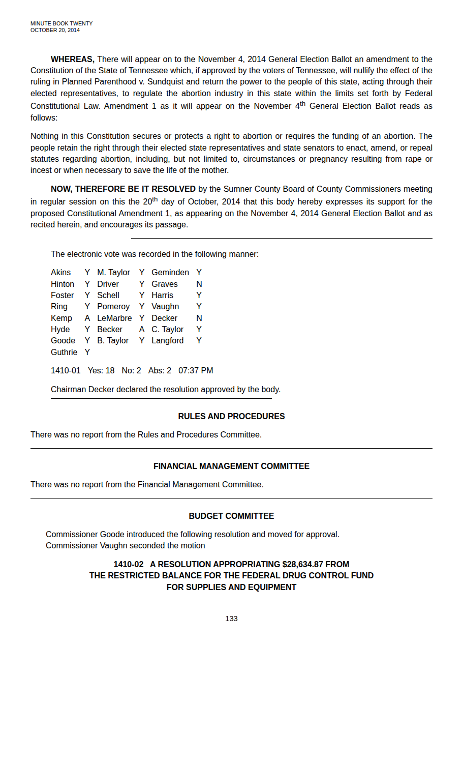MINUTE BOOK TWENTY
OCTOBER 20, 2014
WHEREAS, There will appear on to the November 4, 2014 General Election Ballot an amendment to the Constitution of the State of Tennessee which, if approved by the voters of Tennessee, will nullify the effect of the ruling in Planned Parenthood v. Sundquist and return the power to the people of this state, acting through their elected representatives, to regulate the abortion industry in this state within the limits set forth by Federal Constitutional Law. Amendment 1 as it will appear on the November 4th General Election Ballot reads as follows:
Nothing in this Constitution secures or protects a right to abortion or requires the funding of an abortion. The people retain the right through their elected state representatives and state senators to enact, amend, or repeal statutes regarding abortion, including, but not limited to, circumstances or pregnancy resulting from rape or incest or when necessary to save the life of the mother.
NOW, THEREFORE BE IT RESOLVED by the Sumner County Board of County Commissioners meeting in regular session on this the 20th day of October, 2014 that this body hereby expresses its support for the proposed Constitutional Amendment 1, as appearing on the November 4, 2014 General Election Ballot and as recited herein, and encourages its passage.
The electronic vote was recorded in the following manner:
| Akins | Y | M. Taylor | Y | Geminden | Y |
| Hinton | Y | Driver | Y | Graves | N |
| Foster | Y | Schell | Y | Harris | Y |
| Ring | Y | Pomeroy | Y | Vaughn | Y |
| Kemp | A | LeMarbre | Y | Decker | N |
| Hyde | Y | Becker | A | C. Taylor | Y |
| Goode | Y | B. Taylor | Y | Langford | Y |
| Guthrie | Y | | | | |
| 1410-01 | Yes: 18 | No: 2 | Abs: 2 | 07:37 PM |
Chairman Decker declared the resolution approved by the body.
RULES AND PROCEDURES
There was no report from the Rules and Procedures Committee.
FINANCIAL MANAGEMENT COMMITTEE
There was no report from the Financial Management Committee.
BUDGET COMMITTEE
Commissioner Goode introduced the following resolution and moved for approval.
Commissioner Vaughn seconded the motion
1410-02 A RESOLUTION APPROPRIATING $28,634.87 FROM
THE RESTRICTED BALANCE FOR THE FEDERAL DRUG CONTROL FUND
FOR SUPPLIES AND EQUIPMENT
133